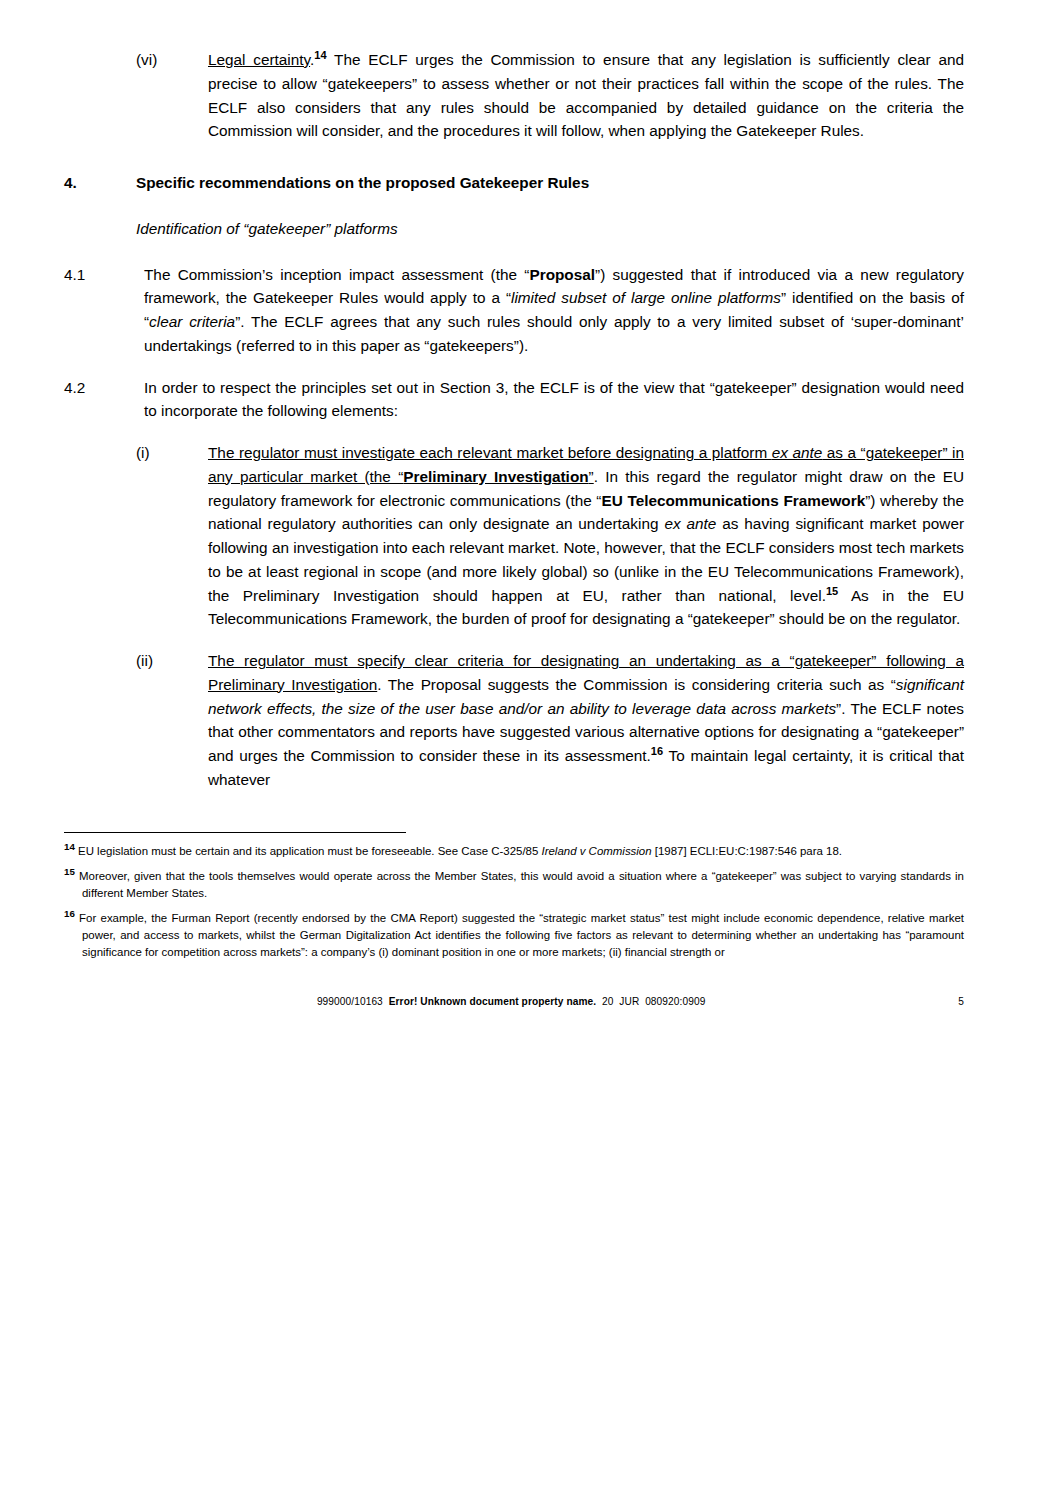(vi)
Legal certainty.14 The ECLF urges the Commission to ensure that any legislation is sufficiently clear and precise to allow “gatekeepers” to assess whether or not their practices fall within the scope of the rules. The ECLF also considers that any rules should be accompanied by detailed guidance on the criteria the Commission will consider, and the procedures it will follow, when applying the Gatekeeper Rules.
4.
Specific recommendations on the proposed Gatekeeper Rules
Identification of “gatekeeper” platforms
4.1
The Commission’s inception impact assessment (the “Proposal”) suggested that if introduced via a new regulatory framework, the Gatekeeper Rules would apply to a “limited subset of large online platforms” identified on the basis of “clear criteria”. The ECLF agrees that any such rules should only apply to a very limited subset of ‘super-dominant’ undertakings (referred to in this paper as “gatekeepers”).
4.2
In order to respect the principles set out in Section 3, the ECLF is of the view that “gatekeeper” designation would need to incorporate the following elements:
(i)
The regulator must investigate each relevant market before designating a platform ex ante as a “gatekeeper” in any particular market (the “Preliminary Investigation”. In this regard the regulator might draw on the EU regulatory framework for electronic communications (the “EU Telecommunications Framework”) whereby the national regulatory authorities can only designate an undertaking ex ante as having significant market power following an investigation into each relevant market. Note, however, that the ECLF considers most tech markets to be at least regional in scope (and more likely global) so (unlike in the EU Telecommunications Framework), the Preliminary Investigation should happen at EU, rather than national, level.15 As in the EU Telecommunications Framework, the burden of proof for designating a “gatekeeper” should be on the regulator.
(ii)
The regulator must specify clear criteria for designating an undertaking as a “gatekeeper” following a Preliminary Investigation. The Proposal suggests the Commission is considering criteria such as “significant network effects, the size of the user base and/or an ability to leverage data across markets”. The ECLF notes that other commentators and reports have suggested various alternative options for designating a “gatekeeper” and urges the Commission to consider these in its assessment.16 To maintain legal certainty, it is critical that whatever
14 EU legislation must be certain and its application must be foreseeable. See Case C-325/85 Ireland v Commission [1987] ECLI:EU:C:1987:546 para 18.
15 Moreover, given that the tools themselves would operate across the Member States, this would avoid a situation where a “gatekeeper” was subject to varying standards in different Member States.
16 For example, the Furman Report (recently endorsed by the CMA Report) suggested the “strategic market status” test might include economic dependence, relative market power, and access to markets, whilst the German Digitalization Act identifies the following five factors as relevant to determining whether an undertaking has “paramount significance for competition across markets”: a company’s (i) dominant position in one or more markets; (ii) financial strength or
999000/10163 Error! Unknown document property name. 20 JUR 080920:0909 5